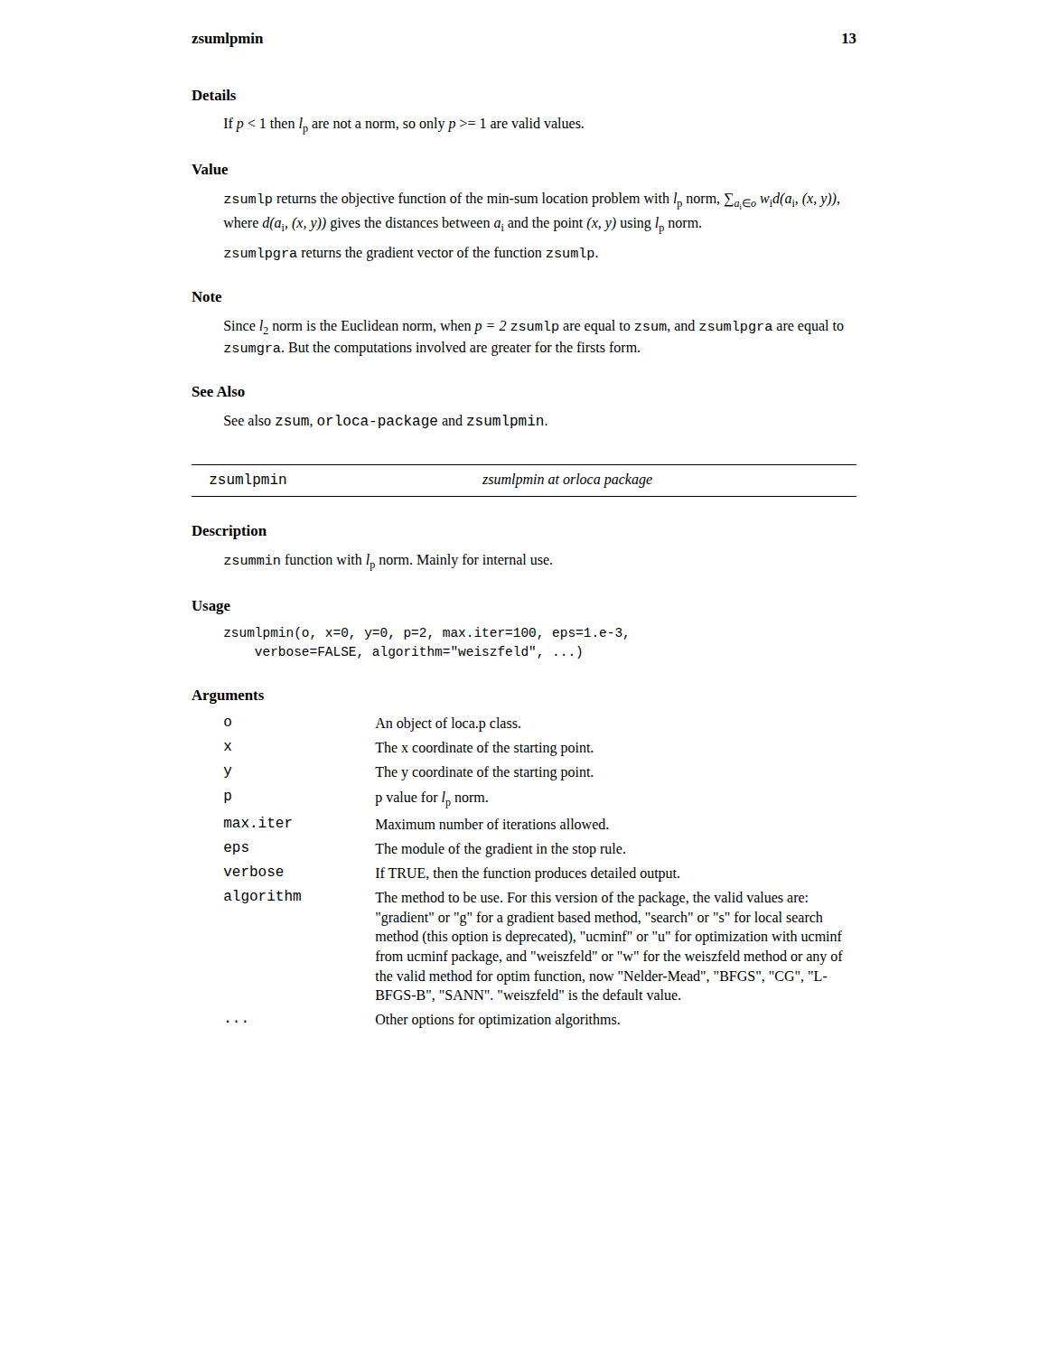zsumlpmin 13
Details
If p < 1 then lp are not a norm, so only p >= 1 are valid values.
Value
zsumlp returns the objective function of the min-sum location problem with lp norm, ∑ai∈o wid(ai, (x, y)), where d(ai, (x, y)) gives the distances between ai and the point (x, y) using lp norm.
zsumlpgra returns the gradient vector of the function zsumlp.
Note
Since l2 norm is the Euclidean norm, when p = 2 zsumlp are equal to zsum, and zsumlpgra are equal to zsumgra. But the computations involved are greater for the firsts form.
See Also
See also zsum, orloca-package and zsumlpmin.
zsumlpmin zsumlpmin at orloca package
Description
zsummin function with lp norm. Mainly for internal use.
Usage
zsumlpmin(o, x=0, y=0, p=2, max.iter=100, eps=1.e-3,
    verbose=FALSE, algorithm="weiszfeld", ...)
Arguments
o
An object of loca.p class.
x
The x coordinate of the starting point.
y
The y coordinate of the starting point.
p
p value for lp norm.
max.iter
Maximum number of iterations allowed.
eps
The module of the gradient in the stop rule.
verbose
If TRUE, then the function produces detailed output.
algorithm
The method to be use. For this version of the package, the valid values are: "gradient" or "g" for a gradient based method, "search" or "s" for local search method (this option is deprecated), "ucminf" or "u" for optimization with ucminf from ucminf package, and "weiszfeld" or "w" for the weiszfeld method or any of the valid method for optim function, now "Nelder-Mead", "BFGS", "CG", "L-BFGS-B", "SANN". "weiszfeld" is the default value.
...
Other options for optimization algorithms.